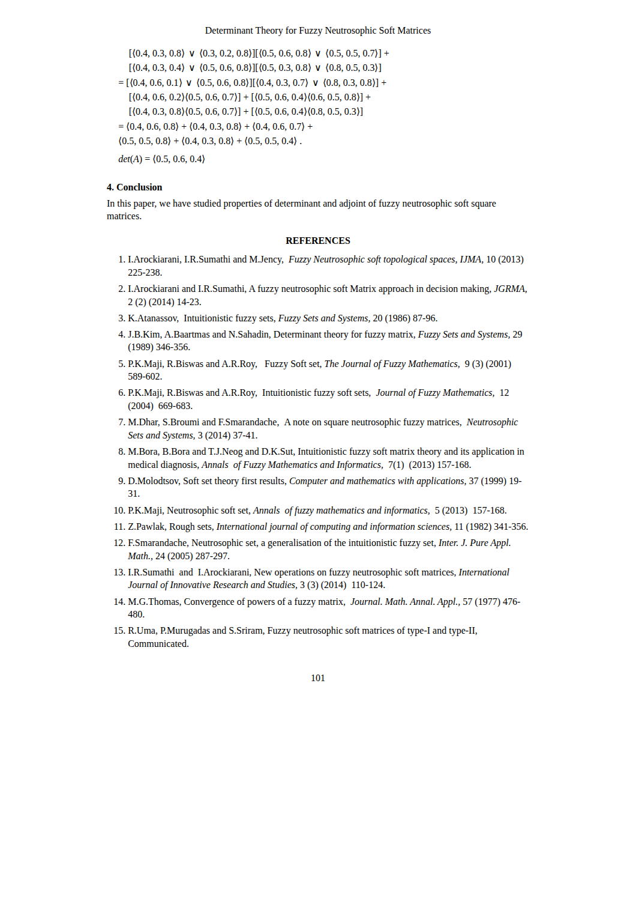Determinant Theory for Fuzzy Neutrosophic Soft Matrices
[⟨0.4, 0.3, 0.8⟩ ∨ ⟨0.3, 0.2, 0.8⟩][⟨0.5, 0.6, 0.8⟩ ∨ ⟨0.5, 0.5, 0.7⟩] +
[⟨0.4, 0.3, 0.4⟩ ∨ ⟨0.5, 0.6, 0.8⟩][⟨0.5, 0.3, 0.8⟩ ∨ ⟨0.8, 0.5, 0.3⟩]
= [⟨0.4, 0.6, 0.1⟩ ∨ ⟨0.5, 0.6, 0.8⟩][⟨0.4, 0.3, 0.7⟩ ∨ ⟨0.8, 0.3, 0.8⟩] +
[⟨0.4, 0.6, 0.2⟩⟨0.5, 0.6, 0.7⟩] + [⟨0.5, 0.6, 0.4⟩⟨0.6, 0.5, 0.8⟩] +
[⟨0.4, 0.3, 0.8⟩⟨0.5, 0.6, 0.7⟩] + [⟨0.5, 0.6, 0.4⟩⟨0.8, 0.5, 0.3⟩]
= ⟨0.4, 0.6, 0.8⟩ + ⟨0.4, 0.3, 0.8⟩ + ⟨0.4, 0.6, 0.7⟩ +
⟨0.5, 0.5, 0.8⟩ + ⟨0.4, 0.3, 0.8⟩ + ⟨0.5, 0.5, 0.4⟩ .
det(A) = ⟨0.5, 0.6, 0.4⟩
4. Conclusion
In this paper, we have studied properties of determinant and adjoint of fuzzy neutrosophic soft square matrices.
REFERENCES
I.Arockiarani, I.R.Sumathi and M.Jency, Fuzzy Neutrosophic soft topological spaces, IJMA, 10 (2013) 225-238.
I.Arockiarani and I.R.Sumathi, A fuzzy neutrosophic soft Matrix approach in decision making, JGRMA, 2 (2) (2014) 14-23.
K.Atanassov, Intuitionistic fuzzy sets, Fuzzy Sets and Systems, 20 (1986) 87-96.
J.B.Kim, A.Baartmas and N.Sahadin, Determinant theory for fuzzy matrix, Fuzzy Sets and Systems, 29 (1989) 346-356.
P.K.Maji, R.Biswas and A.R.Roy, Fuzzy Soft set, The Journal of Fuzzy Mathematics, 9 (3) (2001) 589-602.
P.K.Maji, R.Biswas and A.R.Roy, Intuitionistic fuzzy soft sets, Journal of Fuzzy Mathematics, 12 (2004) 669-683.
M.Dhar, S.Broumi and F.Smarandache, A note on square neutrosophic fuzzy matrices, Neutrosophic Sets and Systems, 3 (2014) 37-41.
M.Bora, B.Bora and T.J.Neog and D.K.Sut, Intuitionistic fuzzy soft matrix theory and its application in medical diagnosis, Annals of Fuzzy Mathematics and Informatics, 7(1) (2013) 157-168.
D.Molodtsov, Soft set theory first results, Computer and mathematics with applications, 37 (1999) 19-31.
P.K.Maji, Neutrosophic soft set, Annals of fuzzy mathematics and informatics, 5 (2013) 157-168.
Z.Pawlak, Rough sets, International journal of computing and information sciences, 11 (1982) 341-356.
F.Smarandache, Neutrosophic set, a generalisation of the intuitionistic fuzzy set, Inter. J. Pure Appl. Math., 24 (2005) 287-297.
I.R.Sumathi and I.Arockiarani, New operations on fuzzy neutrosophic soft matrices, International Journal of Innovative Research and Studies, 3 (3) (2014) 110-124.
M.G.Thomas, Convergence of powers of a fuzzy matrix, Journal. Math. Annal. Appl., 57 (1977) 476-480.
R.Uma, P.Murugadas and S.Sriram, Fuzzy neutrosophic soft matrices of type-I and type-II, Communicated.
101